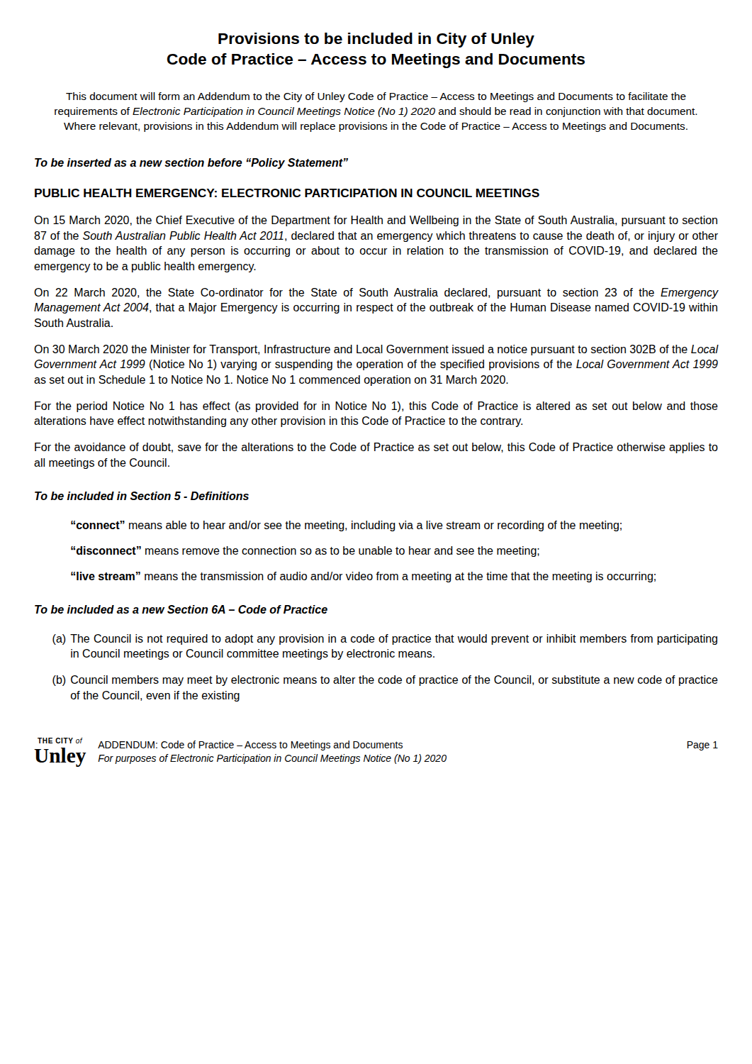Provisions to be included in City of Unley
Code of Practice – Access to Meetings and Documents
This document will form an Addendum to the City of Unley Code of Practice – Access to Meetings and Documents to facilitate the requirements of Electronic Participation in Council Meetings Notice (No 1) 2020 and should be read in conjunction with that document. Where relevant, provisions in this Addendum will replace provisions in the Code of Practice – Access to Meetings and Documents.
To be inserted as a new section before “Policy Statement”
Public Health Emergency: Electronic Participation in Council Meetings
On 15 March 2020, the Chief Executive of the Department for Health and Wellbeing in the State of South Australia, pursuant to section 87 of the South Australian Public Health Act 2011, declared that an emergency which threatens to cause the death of, or injury or other damage to the health of any person is occurring or about to occur in relation to the transmission of COVID-19, and declared the emergency to be a public health emergency.
On 22 March 2020, the State Co-ordinator for the State of South Australia declared, pursuant to section 23 of the Emergency Management Act 2004, that a Major Emergency is occurring in respect of the outbreak of the Human Disease named COVID-19 within South Australia.
On 30 March 2020 the Minister for Transport, Infrastructure and Local Government issued a notice pursuant to section 302B of the Local Government Act 1999 (Notice No 1) varying or suspending the operation of the specified provisions of the Local Government Act 1999 as set out in Schedule 1 to Notice No 1. Notice No 1 commenced operation on 31 March 2020.
For the period Notice No 1 has effect (as provided for in Notice No 1), this Code of Practice is altered as set out below and those alterations have effect notwithstanding any other provision in this Code of Practice to the contrary.
For the avoidance of doubt, save for the alterations to the Code of Practice as set out below, this Code of Practice otherwise applies to all meetings of the Council.
To be included in Section 5 - Definitions
“connect” means able to hear and/or see the meeting, including via a live stream or recording of the meeting;
“disconnect” means remove the connection so as to be unable to hear and see the meeting;
“live stream” means the transmission of audio and/or video from a meeting at the time that the meeting is occurring;
To be included as a new Section 6A – Code of Practice
(a) The Council is not required to adopt any provision in a code of practice that would prevent or inhibit members from participating in Council meetings or Council committee meetings by electronic means.
(b) Council members may meet by electronic means to alter the code of practice of the Council, or substitute a new code of practice of the Council, even if the existing
THE CITY of
Unley
ADDENDUM: Code of Practice – Access to Meetings and Documents Page 1
For purposes of Electronic Participation in Council Meetings Notice (No 1) 2020